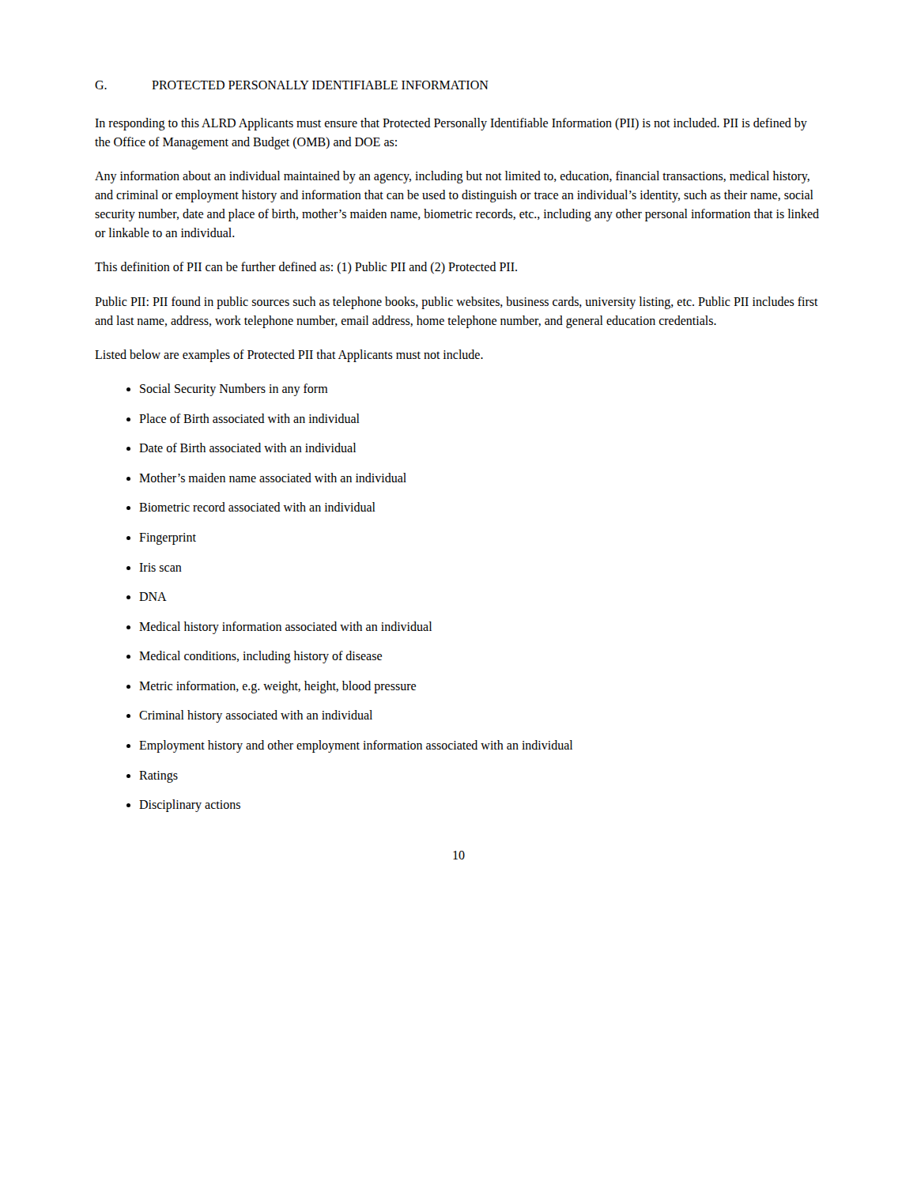G. PROTECTED PERSONALLY IDENTIFIABLE INFORMATION
In responding to this ALRD Applicants must ensure that Protected Personally Identifiable Information (PII) is not included. PII is defined by the Office of Management and Budget (OMB) and DOE as:
Any information about an individual maintained by an agency, including but not limited to, education, financial transactions, medical history, and criminal or employment history and information that can be used to distinguish or trace an individual’s identity, such as their name, social security number, date and place of birth, mother’s maiden name, biometric records, etc., including any other personal information that is linked or linkable to an individual.
This definition of PII can be further defined as: (1) Public PII and (2) Protected PII.
Public PII: PII found in public sources such as telephone books, public websites, business cards, university listing, etc. Public PII includes first and last name, address, work telephone number, email address, home telephone number, and general education credentials.
Listed below are examples of Protected PII that Applicants must not include.
Social Security Numbers in any form
Place of Birth associated with an individual
Date of Birth associated with an individual
Mother’s maiden name associated with an individual
Biometric record associated with an individual
Fingerprint
Iris scan
DNA
Medical history information associated with an individual
Medical conditions, including history of disease
Metric information, e.g. weight, height, blood pressure
Criminal history associated with an individual
Employment history and other employment information associated with an individual
Ratings
Disciplinary actions
10